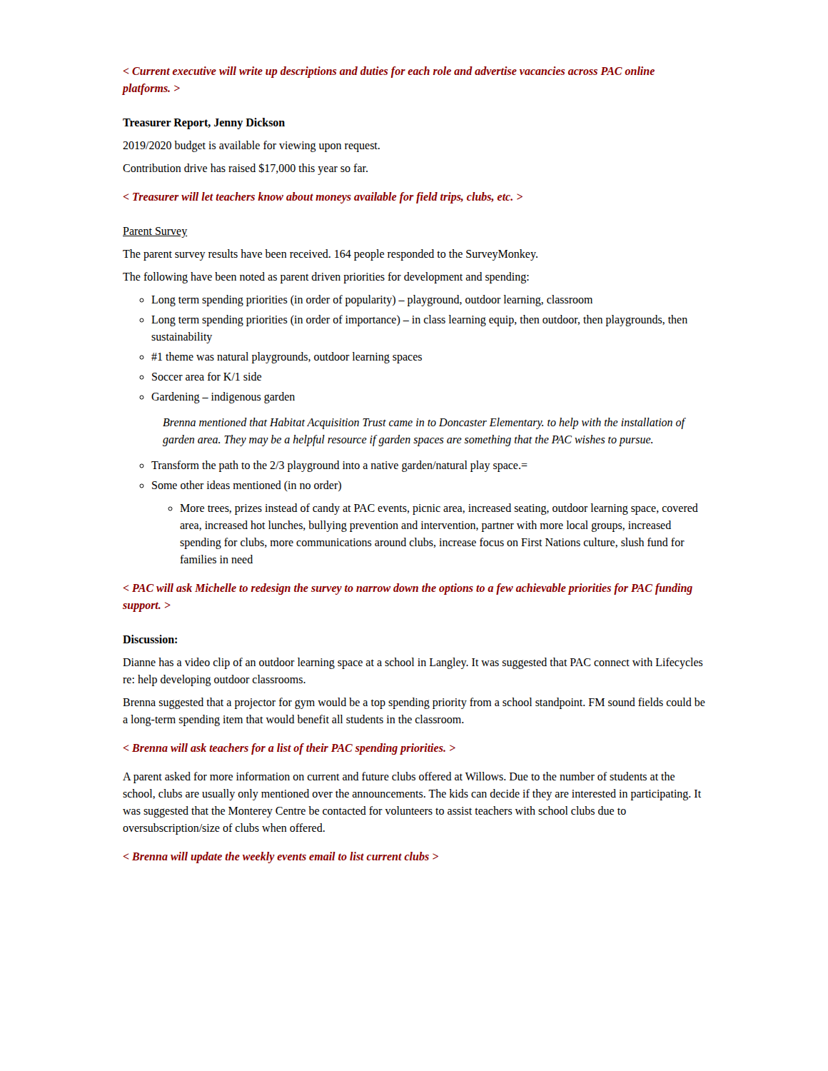< Current executive will write up descriptions and duties for each role and advertise vacancies across PAC online platforms. >
Treasurer Report, Jenny Dickson
2019/2020 budget is available for viewing upon request.
Contribution drive has raised $17,000 this year so far.
< Treasurer will let teachers know about moneys available for field trips, clubs, etc. >
Parent Survey
The parent survey results have been received. 164 people responded to the SurveyMonkey.
The following have been noted as parent driven priorities for development and spending:
Long term spending priorities (in order of popularity) – playground, outdoor learning, classroom
Long term spending priorities (in order of importance) – in class learning equip, then outdoor, then playgrounds, then sustainability
#1 theme was natural playgrounds, outdoor learning spaces
Soccer area for K/1 side
Gardening – indigenous garden
Brenna mentioned that Habitat Acquisition Trust came in to Doncaster Elementary. to help with the installation of garden area. They may be a helpful resource if garden spaces are something that the PAC wishes to pursue.
Transform the path to the 2/3 playground into a native garden/natural play space.=
Some other ideas mentioned (in no order)
More trees, prizes instead of candy at PAC events, picnic area, increased seating, outdoor learning space, covered area, increased hot lunches, bullying prevention and intervention, partner with more local groups, increased spending for clubs, more communications around clubs, increase focus on First Nations culture, slush fund for families in need
< PAC will ask Michelle to redesign the survey to narrow down the options to a few achievable priorities for PAC funding support. >
Discussion:
Dianne has a video clip of an outdoor learning space at a school in Langley. It was suggested that PAC connect with Lifecycles re: help developing outdoor classrooms.
Brenna suggested that a projector for gym would be a top spending priority from a school standpoint. FM sound fields could be a long-term spending item that would benefit all students in the classroom.
< Brenna will ask teachers for a list of their PAC spending priorities. >
A parent asked for more information on current and future clubs offered at Willows. Due to the number of students at the school, clubs are usually only mentioned over the announcements. The kids can decide if they are interested in participating. It was suggested that the Monterey Centre be contacted for volunteers to assist teachers with school clubs due to oversubscription/size of clubs when offered.
< Brenna will update the weekly events email to list current clubs >